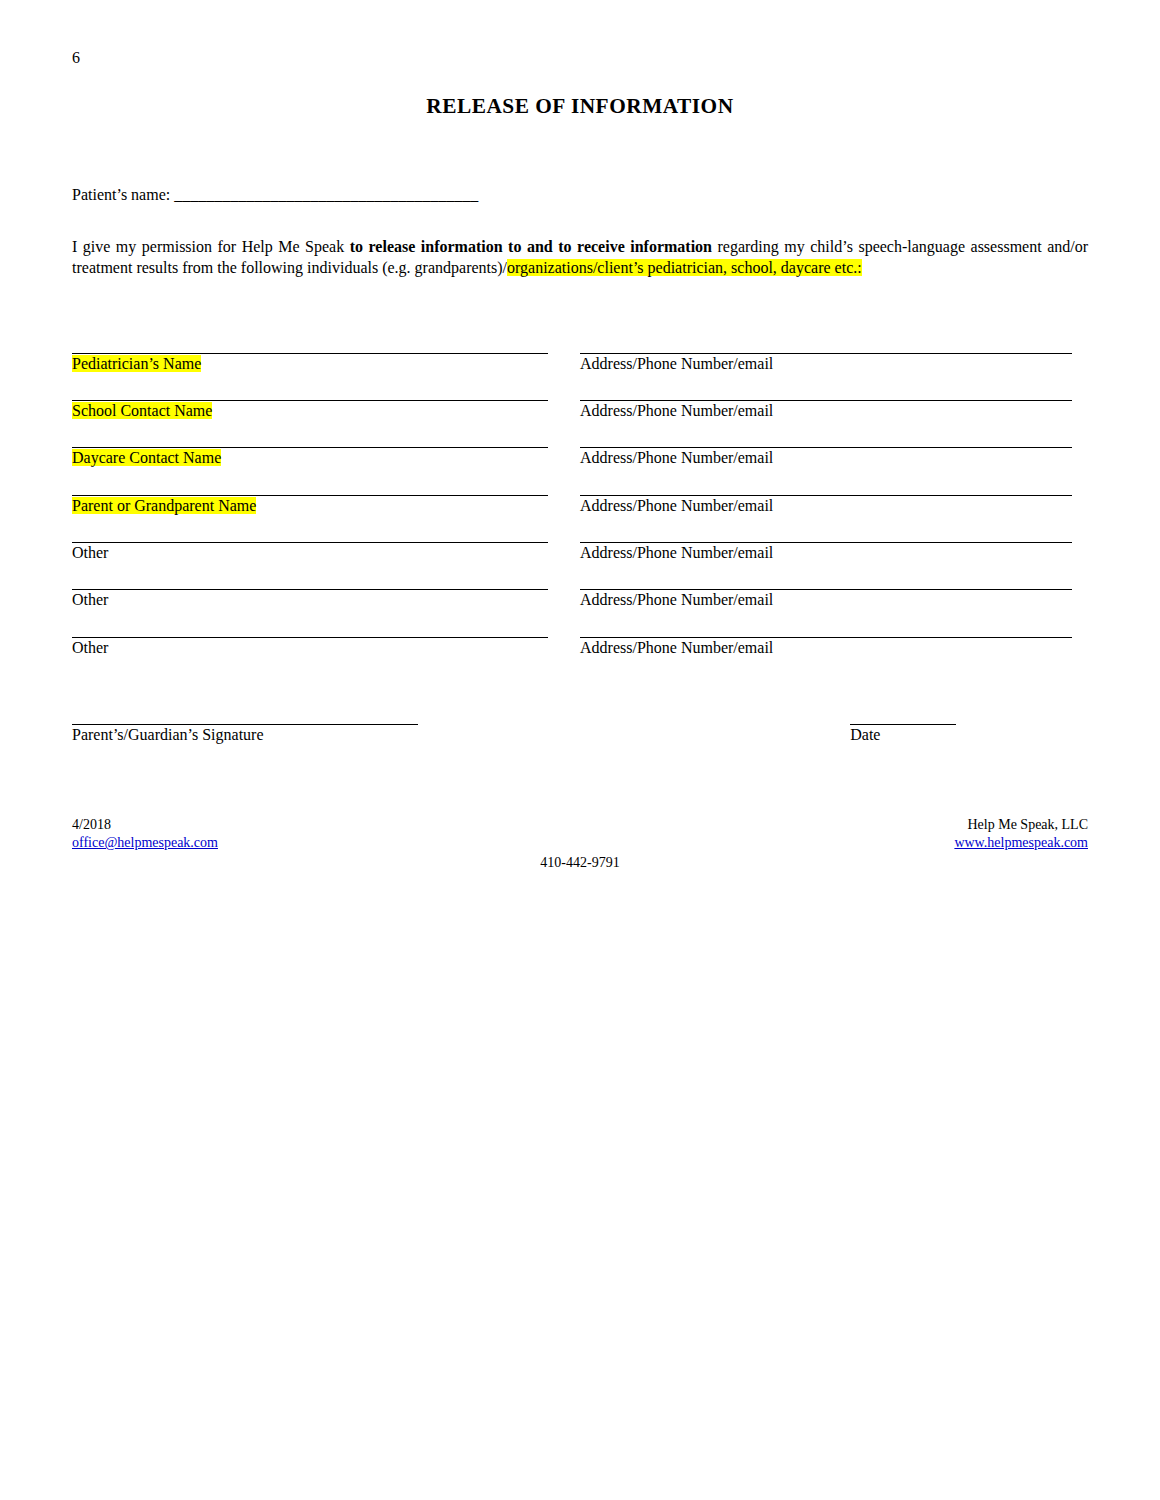6
RELEASE OF INFORMATION
Patient’s name: ______________________________________
I give my permission for Help Me Speak to release information to and to receive information regarding my child’s speech-language assessment and/or treatment results from the following individuals (e.g. grandparents)/organizations/client’s pediatrician, school, daycare etc.:
| Pediatrician’s Name | Address/Phone Number/email |
| School Contact Name | Address/Phone Number/email |
| Daycare Contact Name | Address/Phone Number/email |
| Parent or Grandparent Name | Address/Phone Number/email |
| Other | Address/Phone Number/email |
| Other | Address/Phone Number/email |
| Other | Address/Phone Number/email |
| Parent’s/Guardian’s Signature | Date |
| 4/2018 office@helpmespeak.com | Help Me Speak, LLC www.helpmespeak.com |
410-442-9791